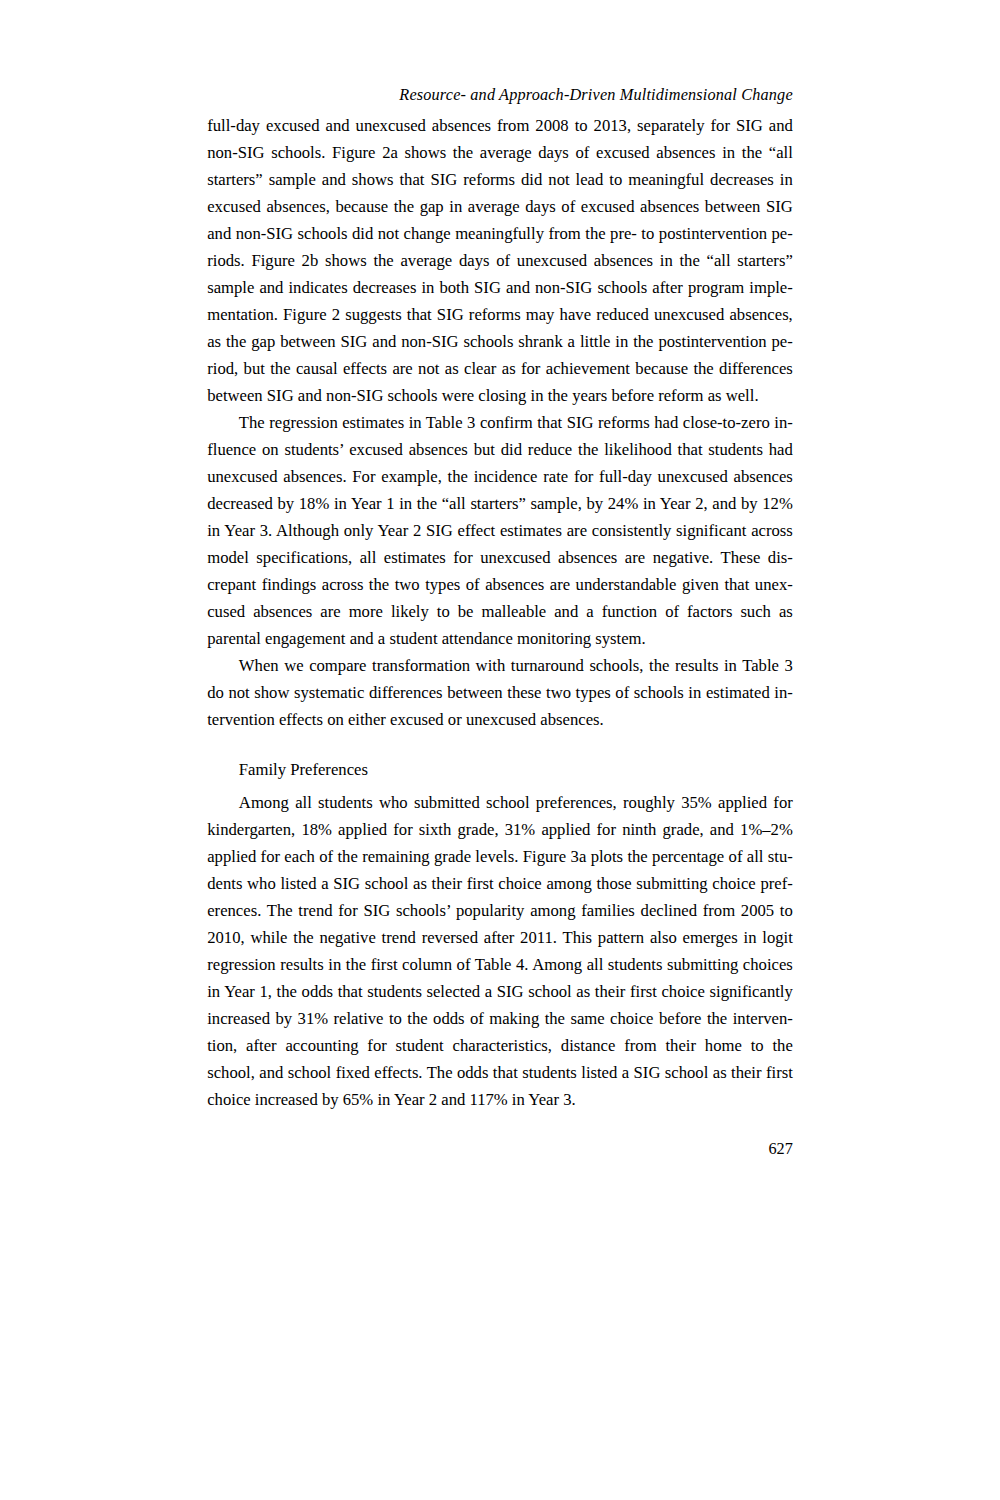Resource- and Approach-Driven Multidimensional Change
full-day excused and unexcused absences from 2008 to 2013, separately for SIG and non-SIG schools. Figure 2a shows the average days of excused absences in the “all starters” sample and shows that SIG reforms did not lead to meaningful decreases in excused absences, because the gap in average days of excused absences between SIG and non-SIG schools did not change meaningfully from the pre- to postintervention periods. Figure 2b shows the average days of unexcused absences in the “all starters” sample and indicates decreases in both SIG and non-SIG schools after program implementation. Figure 2 suggests that SIG reforms may have reduced unexcused absences, as the gap between SIG and non-SIG schools shrank a little in the postintervention period, but the causal effects are not as clear as for achievement because the differences between SIG and non-SIG schools were closing in the years before reform as well.
The regression estimates in Table 3 confirm that SIG reforms had close-to-zero influence on students’ excused absences but did reduce the likelihood that students had unexcused absences. For example, the incidence rate for full-day unexcused absences decreased by 18% in Year 1 in the “all starters” sample, by 24% in Year 2, and by 12% in Year 3. Although only Year 2 SIG effect estimates are consistently significant across model specifications, all estimates for unexcused absences are negative. These discrepant findings across the two types of absences are understandable given that unexcused absences are more likely to be malleable and a function of factors such as parental engagement and a student attendance monitoring system.
When we compare transformation with turnaround schools, the results in Table 3 do not show systematic differences between these two types of schools in estimated intervention effects on either excused or unexcused absences.
Family Preferences
Among all students who submitted school preferences, roughly 35% applied for kindergarten, 18% applied for sixth grade, 31% applied for ninth grade, and 1%–2% applied for each of the remaining grade levels. Figure 3a plots the percentage of all students who listed a SIG school as their first choice among those submitting choice preferences. The trend for SIG schools’ popularity among families declined from 2005 to 2010, while the negative trend reversed after 2011. This pattern also emerges in logit regression results in the first column of Table 4. Among all students submitting choices in Year 1, the odds that students selected a SIG school as their first choice significantly increased by 31% relative to the odds of making the same choice before the intervention, after accounting for student characteristics, distance from their home to the school, and school fixed effects. The odds that students listed a SIG school as their first choice increased by 65% in Year 2 and 117% in Year 3.
627